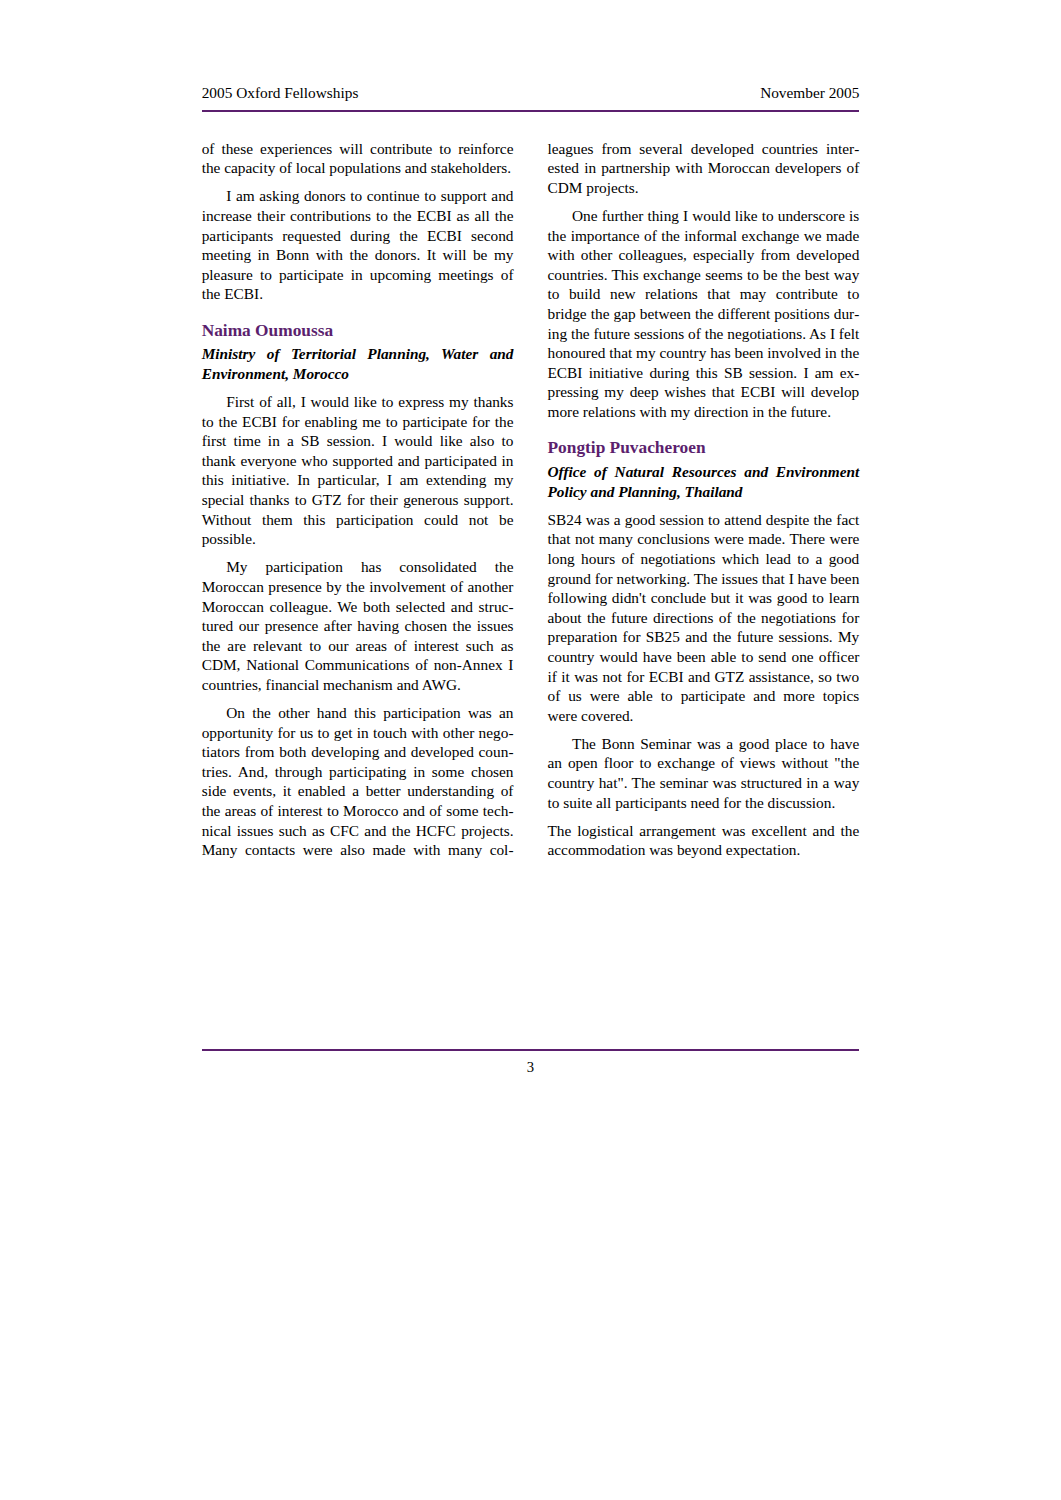2005 Oxford Fellowships
November 2005
of these experiences will contribute to reinforce the capacity of local populations and stakeholders.
I am asking donors to continue to support and increase their contributions to the ECBI as all the participants requested during the ECBI second meeting in Bonn with the donors. It will be my pleasure to participate in upcoming meetings of the ECBI.
Naima Oumoussa
Ministry of Territorial Planning, Water and Environment, Morocco
First of all, I would like to express my thanks to the ECBI for enabling me to participate for the first time in a SB session. I would like also to thank everyone who supported and participated in this initiative. In particular, I am extending my special thanks to GTZ for their generous support. Without them this participation could not be possible.
My participation has consolidated the Moroccan presence by the involvement of another Moroccan colleague. We both selected and structured our presence after having chosen the issues the are relevant to our areas of interest such as CDM, National Communications of non-Annex I countries, financial mechanism and AWG.
On the other hand this participation was an opportunity for us to get in touch with other negotiators from both developing and developed countries. And, through participating in some chosen side events, it enabled a better understanding of the areas of interest to Morocco and of some technical issues such as CFC and the HCFC projects. Many contacts were also made with many colleagues from several developed countries interested in partnership with Moroccan developers of CDM projects.
One further thing I would like to underscore is the importance of the informal exchange we made with other colleagues, especially from developed countries. This exchange seems to be the best way to build new relations that may contribute to bridge the gap between the different positions during the future sessions of the negotiations. As I felt honoured that my country has been involved in the ECBI initiative during this SB session. I am expressing my deep wishes that ECBI will develop more relations with my direction in the future.
Pongtip Puvacheroen
Office of Natural Resources and Environment Policy and Planning, Thailand
SB24 was a good session to attend despite the fact that not many conclusions were made. There were long hours of negotiations which lead to a good ground for networking. The issues that I have been following didn't conclude but it was good to learn about the future directions of the negotiations for preparation for SB25 and the future sessions. My country would have been able to send one officer if it was not for ECBI and GTZ assistance, so two of us were able to participate and more topics were covered.
The Bonn Seminar was a good place to have an open floor to exchange of views without "the country hat". The seminar was structured in a way to suite all participants need for the discussion.
The logistical arrangement was excellent and the accommodation was beyond expectation.
3